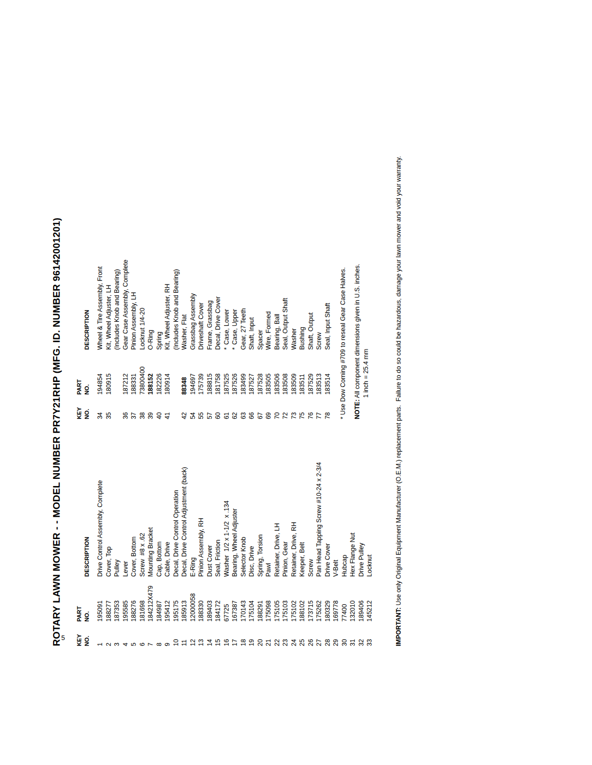ROTARY LAWN MOWER - - MODEL NUMBER PR7Y21RHP (MFG. ID. NUMBER 96142001201)
| KEY NO. | PART NO. | DESCRIPTION |
| --- | --- | --- |
| 1 | 195091 | Drive Control Assembly, Complete |
| 2 | 188277 | Cover, Top |
| 3 | 187353 | Pulley |
| 4 | 195585 | Lever |
| 5 | 188276 | Cover, Bottom |
| 6 | 181698 | Screw #8 x .62 |
| 7 | 184212X479 | Mounting Bracket |
| 8 | 184987 | Cap, Bottom |
| 9 | 195412 | Cable, Drive |
| 10 | 195175 | Decal, Drive Control Operation |
| 11 | 185913 | Decal, Drive Control Adjustment (back) |
| 12 | 12000058 | E-Ring |
| 13 | 188330 | Pinion Assembly, RH |
| 14 | 189403 | Dust Cover |
| 15 | 184172 | Seal, Friction |
| 16 | 67725 | Washer 1/2 x 1-1/2 x .134 |
| 17 | 167387 | Bearing, Wheel Adjuster |
| 18 | 170143 | Selector Knob |
| 19 | 175104 | Disc, Drive |
| 20 | 188291 | Spring, Torsion |
| 21 | 175098 | Pawl |
| 22 | 175105 | Retainer, Drive, LH |
| 23 | 175103 | Pinion, Gear |
| 24 | 175102 | Retainer, Drive, RH |
| 25 | 188102 | Keeper, Belt |
| 26 | 173715 | Screw |
| 27 | 175262 | Pan Head Tapping Screw #10-24 x 2-3/4 |
| 28 | 180329 | Drive Cover |
| 29 | 169778 | V-Belt |
| 30 | 77400 | Hubcap |
| 31 | 132010 | Hex Flange Nut |
| 32 | 189406 | Drive Pulley |
| 33 | 145212 | Locknut |
| KEY NO. | PART NO. | DESCRIPTION |
| --- | --- | --- |
| 34 | 194854 | Wheel & Tire Assembly, Front |
| 35 | 180915 | Kit, Wheel Adjuster, LH |
| | | (Includes Knob and Bearing) |
| 36 | 187212 | Gear Case Assembly, Complete |
| 37 | 188331 | Pinion Assembly, LH |
| 38 | 73800400 | Locknut 1/4-20 |
| 39 | 188152 | O-Ring |
| 40 | 182226 | Spring |
| 41 | 180914 | Kit, Wheel Adjuster, RH |
| | | (Includes Knob and Bearing) |
| 42 | 88348 | Washer, Flat |
| 54 | 194697 | Grassbag Assembly |
| 55 | 175739 | Driveshaft Cover |
| 57 | 188815 | Frame, Grassbag |
| 60 | 181758 | Decal, Drive Cover |
| 61 | 187525 | * Case, Lower |
| 62 | 187526 | * Case, Upper |
| 63 | 183499 | Gear, 27 Teeth |
| 66 | 187527 | Shaft, Input |
| 67 | 187528 | Spacer |
| 69 | 183505 | Wire, Formed |
| 70 | 183506 | Bearing, Ball |
| 72 | 183508 | Seal, Output Shaft |
| 73 | 183509 | Washer |
| 75 | 183511 | Bushing |
| 76 | 187529 | Shaft, Output |
| 77 | 183513 | Screw |
| 78 | 183514 | Seal, Input Shaft |
* Use Dow Corning #709 to reseal Gear Case Halves.
NOTE: All component dimensions given in U.S. inches.
1 inch = 25.4 mm
IMPORTANT: Use only Original Equipment Manufacturer (O.E.M.) replacement parts. Failure to do so could be hazardous, damage your lawn mower and void your warranty.
5